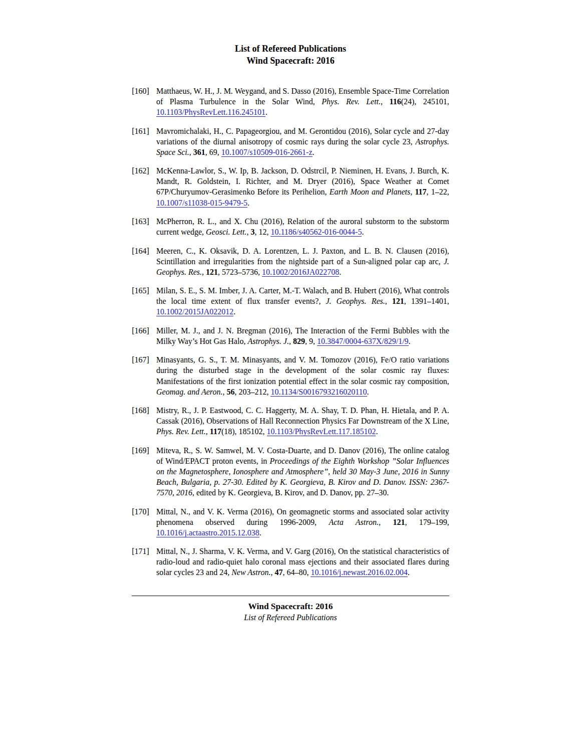List of Refereed Publications Wind Spacecraft: 2016
[160] Matthaeus, W. H., J. M. Weygand, and S. Dasso (2016), Ensemble Space-Time Correlation of Plasma Turbulence in the Solar Wind, Phys. Rev. Lett., 116(24), 245101, 10.1103/PhysRevLett.116.245101.
[161] Mavromichalaki, H., C. Papageorgiou, and M. Gerontidou (2016), Solar cycle and 27-day variations of the diurnal anisotropy of cosmic rays during the solar cycle 23, Astrophys. Space Sci., 361, 69, 10.1007/s10509-016-2661-z.
[162] McKenna-Lawlor, S., W. Ip, B. Jackson, D. Odstrcil, P. Nieminen, H. Evans, J. Burch, K. Mandt, R. Goldstein, I. Richter, and M. Dryer (2016), Space Weather at Comet 67P/Churyumov-Gerasimenko Before its Perihelion, Earth Moon and Planets, 117, 1–22, 10.1007/s11038-015-9479-5.
[163] McPherron, R. L., and X. Chu (2016), Relation of the auroral substorm to the substorm current wedge, Geosci. Lett., 3, 12, 10.1186/s40562-016-0044-5.
[164] Meeren, C., K. Oksavik, D. A. Lorentzen, L. J. Paxton, and L. B. N. Clausen (2016), Scintillation and irregularities from the nightside part of a Sun-aligned polar cap arc, J. Geophys. Res., 121, 5723–5736, 10.1002/2016JA022708.
[165] Milan, S. E., S. M. Imber, J. A. Carter, M.-T. Walach, and B. Hubert (2016), What controls the local time extent of flux transfer events?, J. Geophys. Res., 121, 1391–1401, 10.1002/2015JA022012.
[166] Miller, M. J., and J. N. Bregman (2016), The Interaction of the Fermi Bubbles with the Milky Way’s Hot Gas Halo, Astrophys. J., 829, 9, 10.3847/0004-637X/829/1/9.
[167] Minasyants, G. S., T. M. Minasyants, and V. M. Tomozov (2016), Fe/O ratio variations during the disturbed stage in the development of the solar cosmic ray fluxes: Manifestations of the first ionization potential effect in the solar cosmic ray composition, Geomag. and Aeron., 56, 203–212, 10.1134/S0016793216020110.
[168] Mistry, R., J. P. Eastwood, C. C. Haggerty, M. A. Shay, T. D. Phan, H. Hietala, and P. A. Cassak (2016), Observations of Hall Reconnection Physics Far Downstream of the X Line, Phys. Rev. Lett., 117(18), 185102, 10.1103/PhysRevLett.117.185102.
[169] Miteva, R., S. W. Samwel, M. V. Costa-Duarte, and D. Danov (2016), The online catalog of Wind/EPACT proton events, in Proceedings of the Eighth Workshop ”Solar Influences on the Magnetosphere, Ionosphere and Atmosphere”, held 30 May-3 June, 2016 in Sunny Beach, Bulgaria, p. 27-30. Edited by K. Georgieva, B. Kirov and D. Danov. ISSN: 2367-7570, 2016, edited by K. Georgieva, B. Kirov, and D. Danov, pp. 27–30.
[170] Mittal, N., and V. K. Verma (2016), On geomagnetic storms and associated solar activity phenomena observed during 1996-2009, Acta Astron., 121, 179–199, 10.1016/j.actaastro.2015.12.038.
[171] Mittal, N., J. Sharma, V. K. Verma, and V. Garg (2016), On the statistical characteristics of radio-loud and radio-quiet halo coronal mass ejections and their associated flares during solar cycles 23 and 24, New Astron., 47, 64–80, 10.1016/j.newast.2016.02.004.
Wind Spacecraft: 2016 List of Refereed Publications